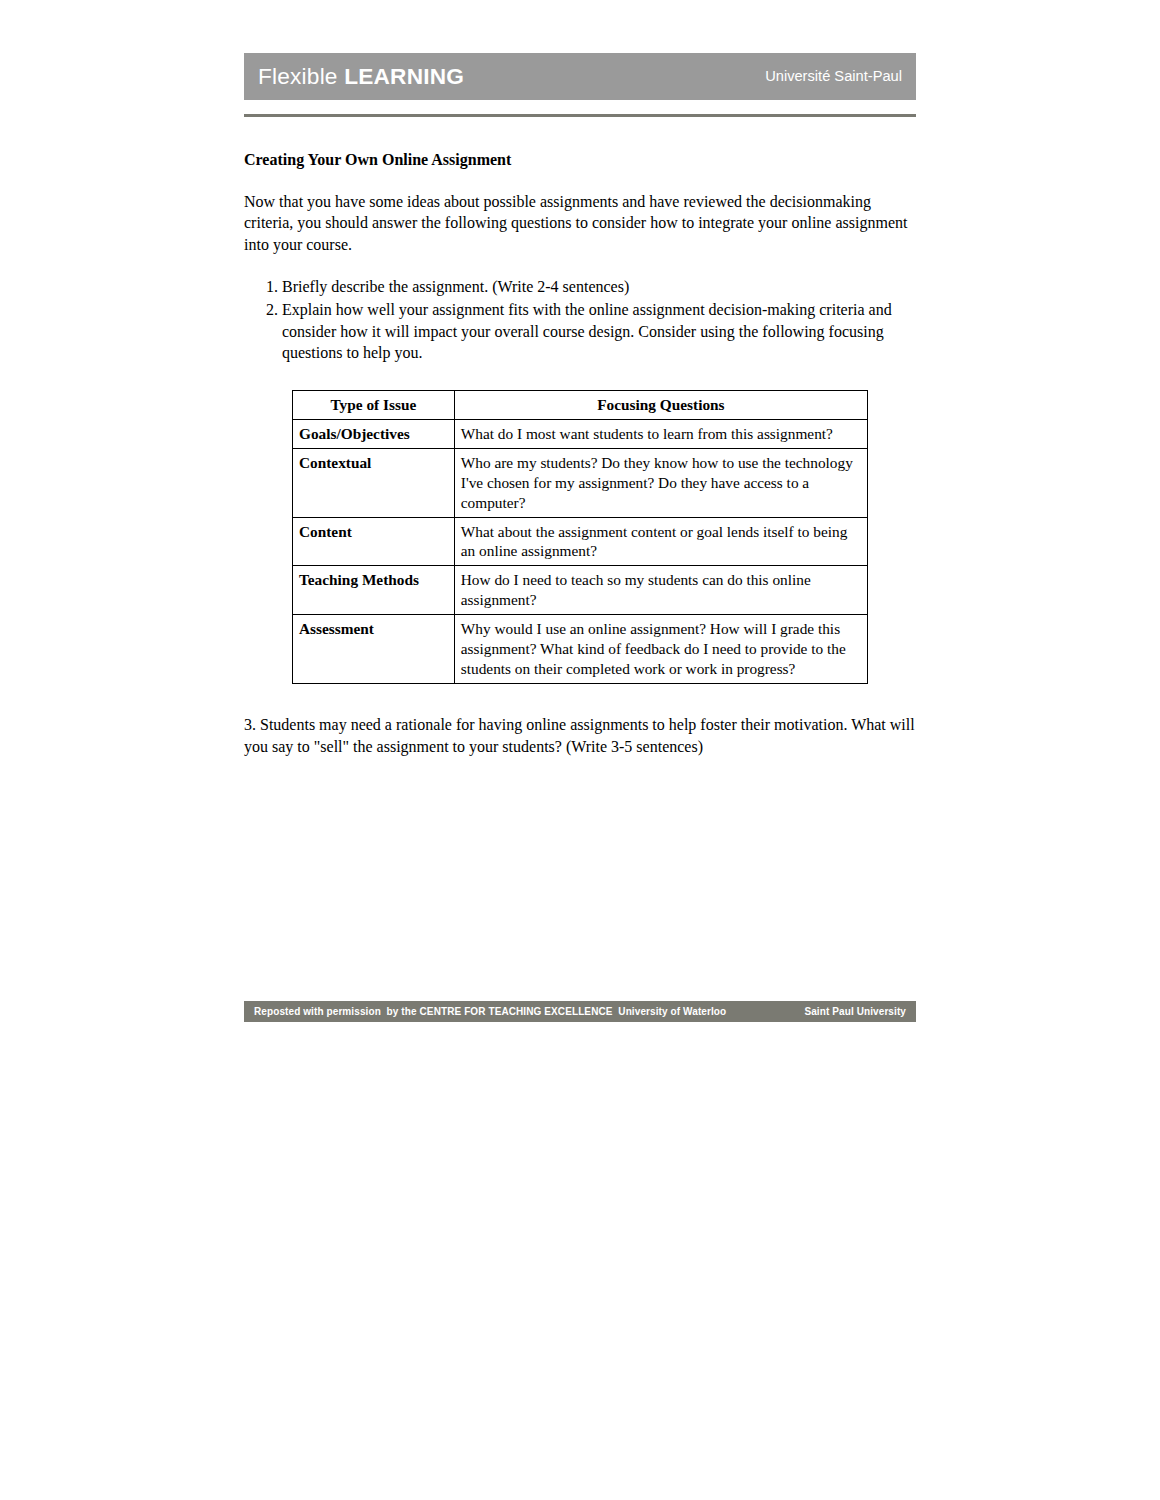Flexible LEARNING
Université Saint-Paul
Creating Your Own Online Assignment
Now that you have some ideas about possible assignments and have reviewed the decisionmaking criteria, you should answer the following questions to consider how to integrate your online assignment into your course.
Briefly describe the assignment. (Write 2-4 sentences)
Explain how well your assignment fits with the online assignment decision-making criteria and consider how it will impact your overall course design. Consider using the following focusing questions to help you.
| Type of Issue | Focusing Questions |
| --- | --- |
| Goals/Objectives | What do I most want students to learn from this assignment? |
| Contextual | Who are my students? Do they know how to use the technology I've chosen for my assignment? Do they have access to a computer? |
| Content | What about the assignment content or goal lends itself to being an online assignment? |
| Teaching Methods | How do I need to teach so my students can do this online assignment? |
| Assessment | Why would I use an online assignment? How will I grade this assignment? What kind of feedback do I need to provide to the students on their completed work or work in progress? |
3. Students may need a rationale for having online assignments to help foster their motivation. What will you say to "sell" the assignment to your students? (Write 3-5 sentences)
Reposted with permission by the CENTRE FOR TEACHING EXCELLENCE University of Waterloo
Saint Paul University
3